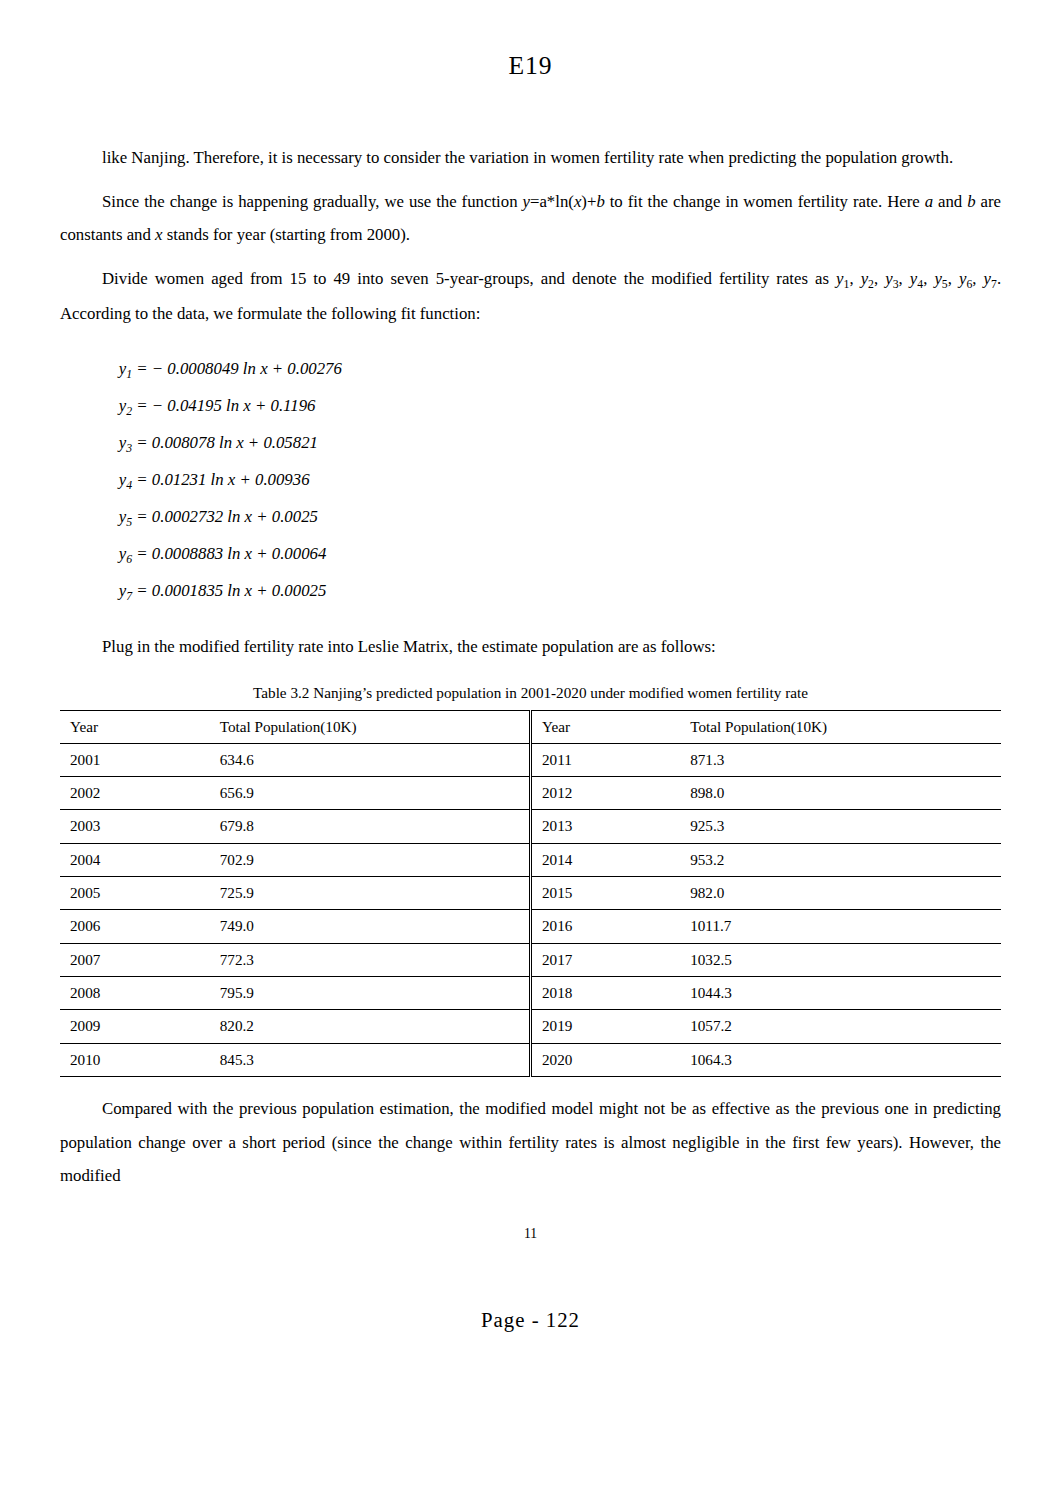E19
like Nanjing. Therefore, it is necessary to consider the variation in women fertility rate when predicting the population growth.
Since the change is happening gradually, we use the function y=a*ln(x)+b to fit the change in women fertility rate. Here a and b are constants and x stands for year (starting from 2000).
Divide women aged from 15 to 49 into seven 5-year-groups, and denote the modified fertility rates as y1, y2, y3, y4, y5, y6, y7. According to the data, we formulate the following fit function:
y1 = − 0.0008049 ln x + 0.00276
y2 = − 0.04195 ln x + 0.1196
y3 = 0.008078 ln x + 0.05821
y4 = 0.01231 ln x + 0.00936
y5 = 0.0002732 ln x + 0.0025
y6 = 0.0008883 ln x + 0.00064
y7 = 0.0001835 ln x + 0.00025
Plug in the modified fertility rate into Leslie Matrix, the estimate population are as follows:
Table 3.2 Nanjing’s predicted population in 2001-2020 under modified women fertility rate
| Year | Total Population(10K) | Year | Total Population(10K) |
| 2001 | 634.6 | 2011 | 871.3 |
| 2002 | 656.9 | 2012 | 898.0 |
| 2003 | 679.8 | 2013 | 925.3 |
| 2004 | 702.9 | 2014 | 953.2 |
| 2005 | 725.9 | 2015 | 982.0 |
| 2006 | 749.0 | 2016 | 1011.7 |
| 2007 | 772.3 | 2017 | 1032.5 |
| 2008 | 795.9 | 2018 | 1044.3 |
| 2009 | 820.2 | 2019 | 1057.2 |
| 2010 | 845.3 | 2020 | 1064.3 |
Compared with the previous population estimation, the modified model might not be as effective as the previous one in predicting population change over a short period (since the change within fertility rates is almost negligible in the first few years). However, the modified
11
Page - 122